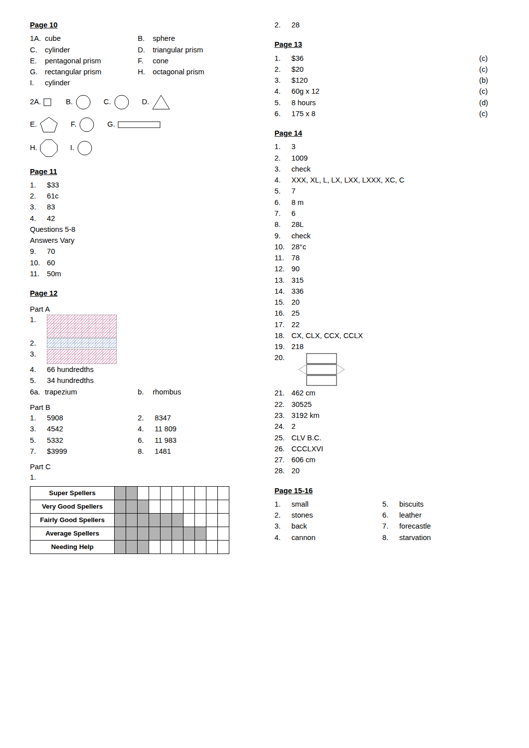Page 10
1A. cube
B. sphere
C. cylinder
D. triangular prism
E. pentagonal prism
F. cone
G. rectangular prism
H. octagonal prism
I. cylinder
2A.
B.
C.
D.
E.
F.
G.
H.
I.
Page 11
1.$33
2. 61c
3. 83
4. 42
Questions 5-8
Answers Vary
9. 70
10. 60
11. 50m
Page 12
Part A
1.
2.
3.
4. 66 hundredths
5. 34 hundredths
6a. trapezium
b. rhombus
Part B
1. 5908
2. 8347
3. 4542
4. 11 809
5. 5332
6. 11 983
7.$3999
8. 1481
Part C
1.
| Super Spellers | | | | | | | | | | |
| Very Good Spellers | | | | | | | | | | |
| Fairly Good Spellers | | | | | | | | | | |
| Average Spellers | | | | | | | | | | |
| Needing Help | | | | | | | | | | |
2. 28
Page 13
1.$36(c)
2.$20(c)
3.$120(b)
4. 60g x 12(c)
5. 8 hours(d)
6. 175 x 8(c)
Page 14
1. 3
2. 1009
3. check
4. XXX, XL, L, LX, LXX, LXXX, XC, C
5. 7
6. 8 m
7. 6
8. 28L
9. check
10. 28°c
11. 78
12. 90
13. 315
14. 336
15. 20
16. 25
17. 22
18. CX, CLX, CCX, CCLX
19. 218
20.
21. 462 cm
22. 30525
23. 3192 km
24. 2
25. CLV B.C.
26. CCCLXVI
27. 606 cm
28. 20
Page 15-16
1. small
5. biscuits
2. stones
6. leather
3. back
7. forecastle
4. cannon
8. starvation